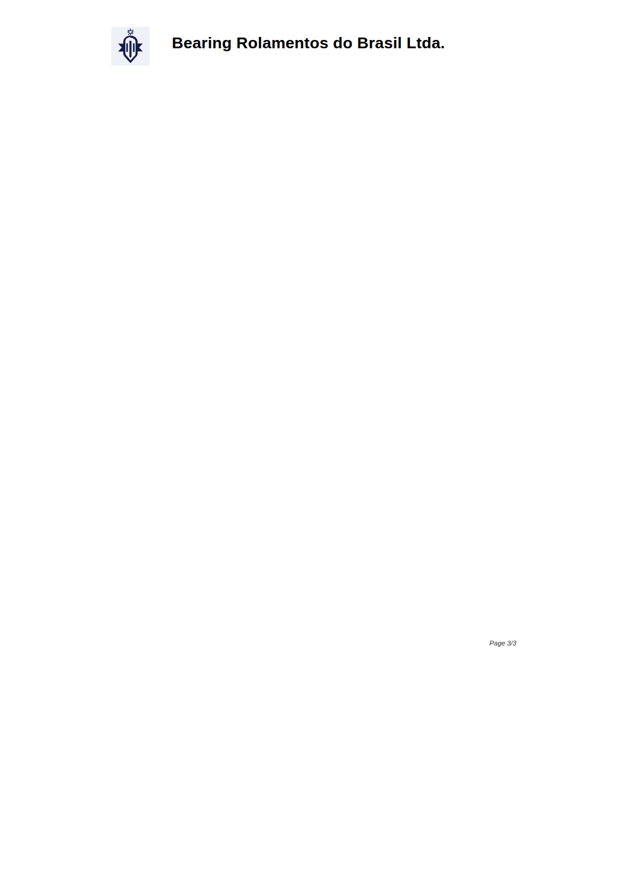Bearing Rolamentos do Brasil Ltda.
Page 3/3